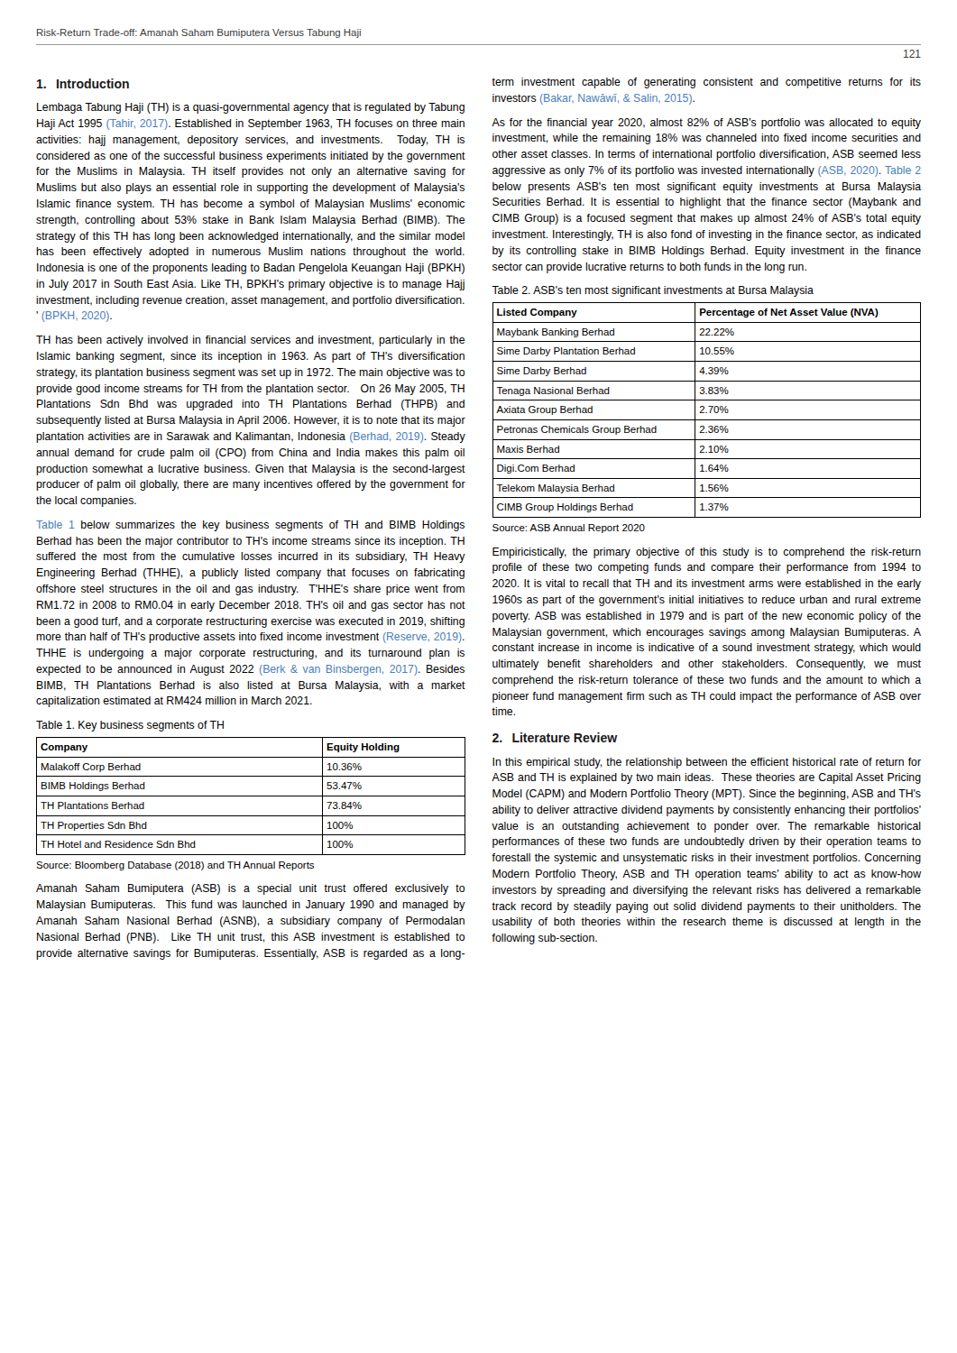Risk-Return Trade-off: Amanah Saham Bumiputera Versus Tabung Haji
121
1. Introduction
Lembaga Tabung Haji (TH) is a quasi-governmental agency that is regulated by Tabung Haji Act 1995 (Tahir, 2017). Established in September 1963, TH focuses on three main activities: hajj management, depository services, and investments. Today, TH is considered as one of the successful business experiments initiated by the government for the Muslims in Malaysia. TH itself provides not only an alternative saving for Muslims but also plays an essential role in supporting the development of Malaysia's Islamic finance system. TH has become a symbol of Malaysian Muslims' economic strength, controlling about 53% stake in Bank Islam Malaysia Berhad (BIMB). The strategy of this TH has long been acknowledged internationally, and the similar model has been effectively adopted in numerous Muslim nations throughout the world. Indonesia is one of the proponents leading to Badan Pengelola Keuangan Haji (BPKH) in July 2017 in South East Asia. Like TH, BPKH's primary objective is to manage Hajj investment, including revenue creation, asset management, and portfolio diversification. ' (BPKH, 2020).
TH has been actively involved in financial services and investment, particularly in the Islamic banking segment, since its inception in 1963. As part of TH's diversification strategy, its plantation business segment was set up in 1972. The main objective was to provide good income streams for TH from the plantation sector. On 26 May 2005, TH Plantations Sdn Bhd was upgraded into TH Plantations Berhad (THPB) and subsequently listed at Bursa Malaysia in April 2006. However, it is to note that its major plantation activities are in Sarawak and Kalimantan, Indonesia (Berhad, 2019). Steady annual demand for crude palm oil (CPO) from China and India makes this palm oil production somewhat a lucrative business. Given that Malaysia is the second-largest producer of palm oil globally, there are many incentives offered by the government for the local companies.
Table 1 below summarizes the key business segments of TH and BIMB Holdings Berhad has been the major contributor to TH's income streams since its inception. TH suffered the most from the cumulative losses incurred in its subsidiary, TH Heavy Engineering Berhad (THHE), a publicly listed company that focuses on fabricating offshore steel structures in the oil and gas industry. T'HHE's share price went from RM1.72 in 2008 to RM0.04 in early December 2018. TH's oil and gas sector has not been a good turf, and a corporate restructuring exercise was executed in 2019, shifting more than half of TH's productive assets into fixed income investment (Reserve, 2019). THHE is undergoing a major corporate restructuring, and its turnaround plan is expected to be announced in August 2022 (Berk & van Binsbergen, 2017). Besides BIMB, TH Plantations Berhad is also listed at Bursa Malaysia, with a market capitalization estimated at RM424 million in March 2021.
Table 1. Key business segments of TH
| Company | Equity Holding |
| --- | --- |
| Malakoff Corp Berhad | 10.36% |
| BIMB Holdings Berhad | 53.47% |
| TH Plantations Berhad | 73.84% |
| TH Properties Sdn Bhd | 100% |
| TH Hotel and Residence Sdn Bhd | 100% |
Source: Bloomberg Database (2018) and TH Annual Reports
Amanah Saham Bumiputera (ASB) is a special unit trust offered exclusively to Malaysian Bumiputeras. This fund was launched in January 1990 and managed by Amanah Saham Nasional Berhad (ASNB), a subsidiary company of Permodalan Nasional Berhad (PNB). Like TH unit trust, this ASB investment is established to provide alternative savings for Bumiputeras. Essentially, ASB is regarded as a long-term investment capable of generating consistent and competitive returns for its investors (Bakar, Nawāwī, & Salin, 2015).
As for the financial year 2020, almost 82% of ASB's portfolio was allocated to equity investment, while the remaining 18% was channeled into fixed income securities and other asset classes. In terms of international portfolio diversification, ASB seemed less aggressive as only 7% of its portfolio was invested internationally (ASB, 2020). Table 2 below presents ASB's ten most significant equity investments at Bursa Malaysia Securities Berhad. It is essential to highlight that the finance sector (Maybank and CIMB Group) is a focused segment that makes up almost 24% of ASB's total equity investment. Interestingly, TH is also fond of investing in the finance sector, as indicated by its controlling stake in BIMB Holdings Berhad. Equity investment in the finance sector can provide lucrative returns to both funds in the long run.
Table 2. ASB's ten most significant investments at Bursa Malaysia
| Listed Company | Percentage of Net Asset Value (NVA) |
| --- | --- |
| Maybank Banking Berhad | 22.22% |
| Sime Darby Plantation Berhad | 10.55% |
| Sime Darby Berhad | 4.39% |
| Tenaga Nasional Berhad | 3.83% |
| Axiata Group Berhad | 2.70% |
| Petronas Chemicals Group Berhad | 2.36% |
| Maxis Berhad | 2.10% |
| Digi.Com Berhad | 1.64% |
| Telekom Malaysia Berhad | 1.56% |
| CIMB Group Holdings Berhad | 1.37% |
Source: ASB Annual Report 2020
Empiricistically, the primary objective of this study is to comprehend the risk-return profile of these two competing funds and compare their performance from 1994 to 2020. It is vital to recall that TH and its investment arms were established in the early 1960s as part of the government's initial initiatives to reduce urban and rural extreme poverty. ASB was established in 1979 and is part of the new economic policy of the Malaysian government, which encourages savings among Malaysian Bumiputeras. A constant increase in income is indicative of a sound investment strategy, which would ultimately benefit shareholders and other stakeholders. Consequently, we must comprehend the risk-return tolerance of these two funds and the amount to which a pioneer fund management firm such as TH could impact the performance of ASB over time.
2. Literature Review
In this empirical study, the relationship between the efficient historical rate of return for ASB and TH is explained by two main ideas. These theories are Capital Asset Pricing Model (CAPM) and Modern Portfolio Theory (MPT). Since the beginning, ASB and TH's ability to deliver attractive dividend payments by consistently enhancing their portfolios' value is an outstanding achievement to ponder over. The remarkable historical performances of these two funds are undoubtedly driven by their operation teams to forestall the systemic and unsystematic risks in their investment portfolios. Concerning Modern Portfolio Theory, ASB and TH operation teams' ability to act as know-how investors by spreading and diversifying the relevant risks has delivered a remarkable track record by steadily paying out solid dividend payments to their unitholders. The usability of both theories within the research theme is discussed at length in the following sub-section.